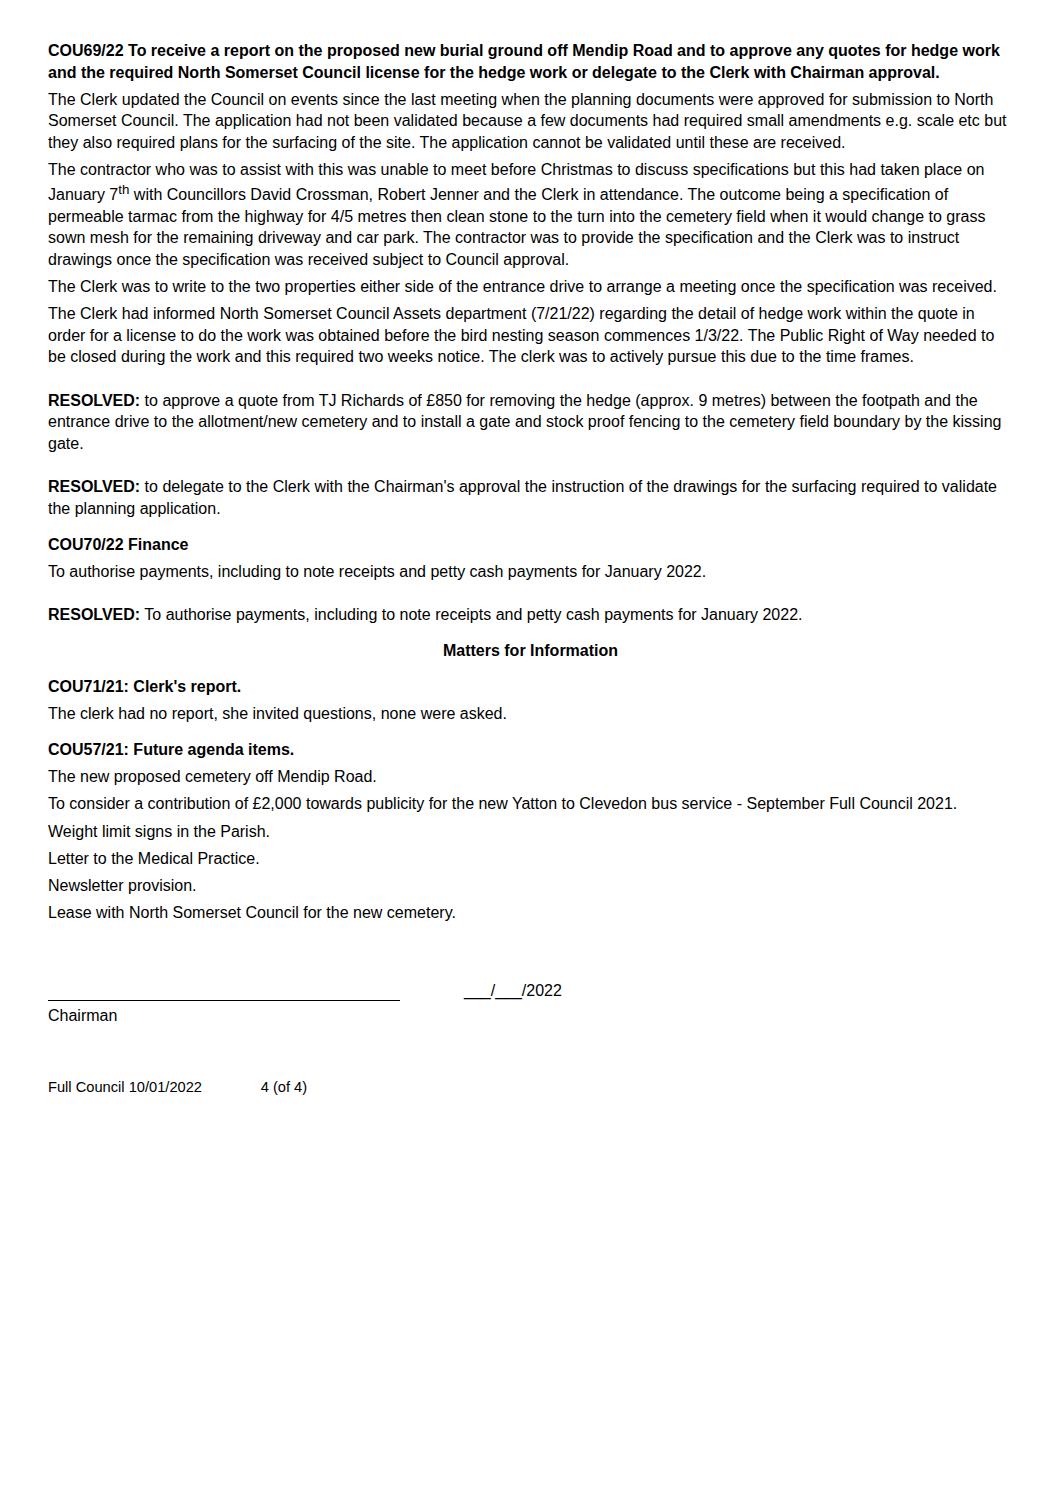COU69/22 To receive a report on the proposed new burial ground off Mendip Road and to approve any quotes for hedge work and the required North Somerset Council license for the hedge work or delegate to the Clerk with Chairman approval.
The Clerk updated the Council on events since the last meeting when the planning documents were approved for submission to North Somerset Council. The application had not been validated because a few documents had required small amendments e.g. scale etc but they also required plans for the surfacing of the site. The application cannot be validated until these are received.
The contractor who was to assist with this was unable to meet before Christmas to discuss specifications but this had taken place on January 7th with Councillors David Crossman, Robert Jenner and the Clerk in attendance. The outcome being a specification of permeable tarmac from the highway for 4/5 metres then clean stone to the turn into the cemetery field when it would change to grass sown mesh for the remaining driveway and car park. The contractor was to provide the specification and the Clerk was to instruct drawings once the specification was received subject to Council approval.
The Clerk was to write to the two properties either side of the entrance drive to arrange a meeting once the specification was received.
The Clerk had informed North Somerset Council Assets department (7/21/22) regarding the detail of hedge work within the quote in order for a license to do the work was obtained before the bird nesting season commences 1/3/22. The Public Right of Way needed to be closed during the work and this required two weeks notice. The clerk was to actively pursue this due to the time frames.
RESOLVED: to approve a quote from TJ Richards of £850 for removing the hedge (approx. 9 metres) between the footpath and the entrance drive to the allotment/new cemetery and to install a gate and stock proof fencing to the cemetery field boundary by the kissing gate.
RESOLVED: to delegate to the Clerk with the Chairman's approval the instruction of the drawings for the surfacing required to validate the planning application.
COU70/22 Finance
To authorise payments, including to note receipts and petty cash payments for January 2022.
RESOLVED: To authorise payments, including to note receipts and petty cash payments for January 2022.
Matters for Information
COU71/21: Clerk's report.
The clerk had no report, she invited questions, none were asked.
COU57/21: Future agenda items.
The new proposed cemetery off Mendip Road.
To consider a contribution of £2,000 towards publicity for the new Yatton to Clevedon bus service - September Full Council 2021.
Weight limit signs in the Parish.
Letter to the Medical Practice.
Newsletter provision.
Lease with North Somerset Council for the new cemetery.
___/___/2022
Chairman
Full Council 10/01/2022 4 (of 4)